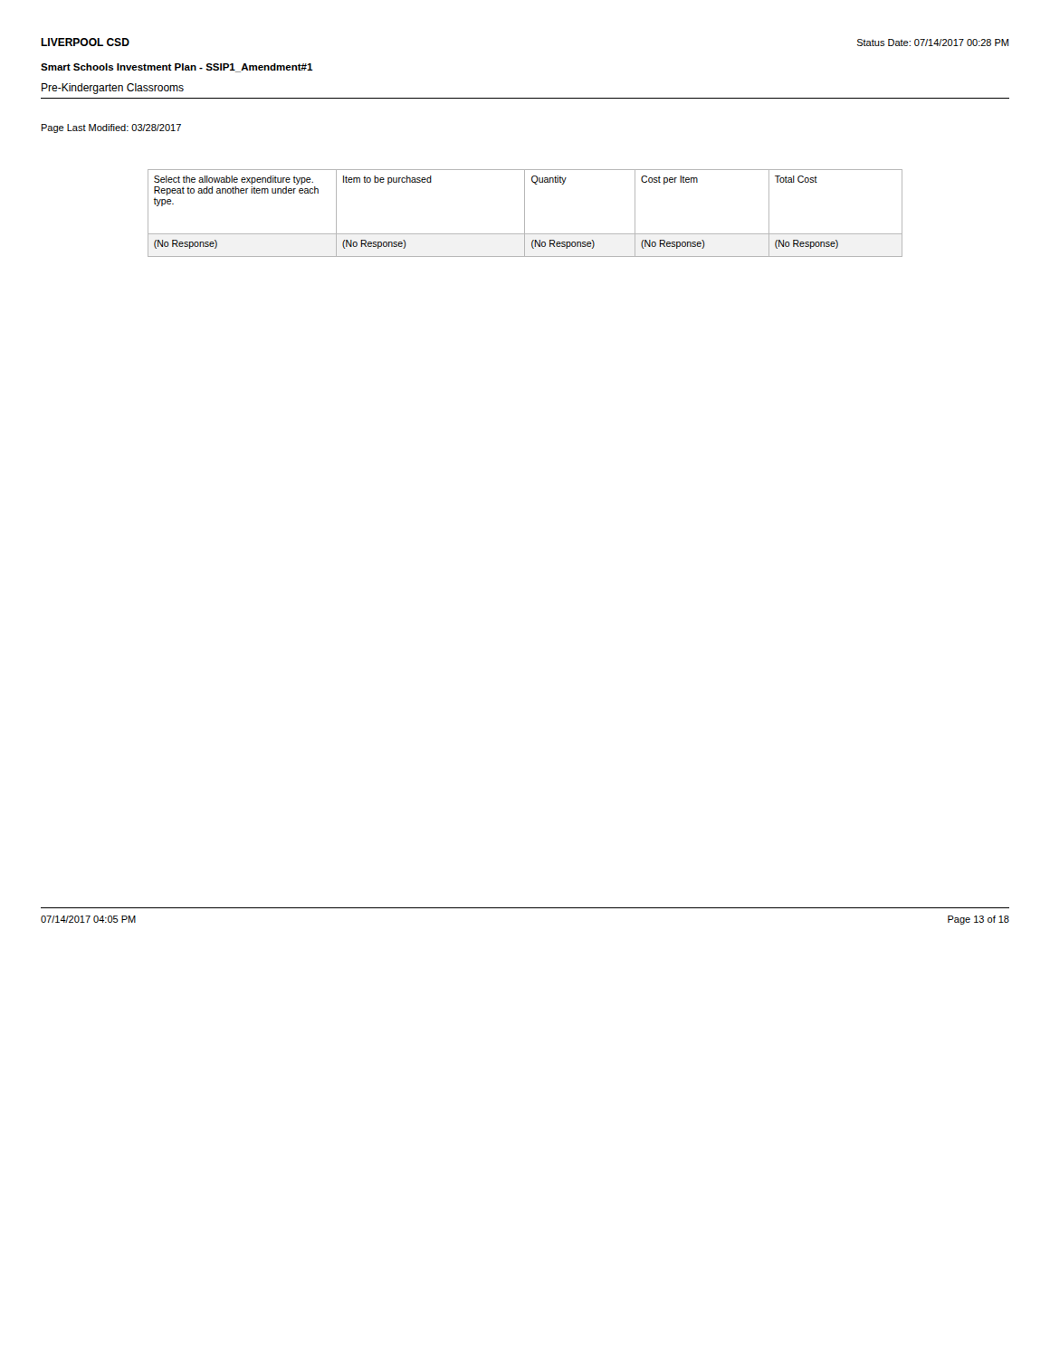LIVERPOOL CSD Status Date: 07/14/2017 00:28 PM
Smart Schools Investment Plan - SSIP1_Amendment#1
Pre-Kindergarten Classrooms
Page Last Modified: 03/28/2017
| Select the allowable expenditure type. Repeat to add another item under each type. | Item to be purchased | Quantity | Cost per Item | Total Cost |
| --- | --- | --- | --- | --- |
| (No Response) | (No Response) | (No Response) | (No Response) | (No Response) |
07/14/2017 04:05 PM Page 13 of 18